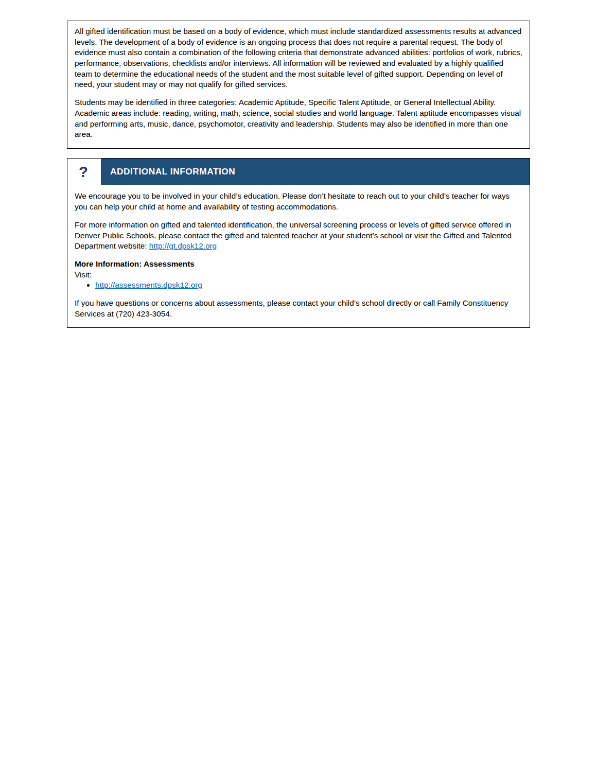All gifted identification must be based on a body of evidence, which must include standardized assessments results at advanced levels. The development of a body of evidence is an ongoing process that does not require a parental request. The body of evidence must also contain a combination of the following criteria that demonstrate advanced abilities: portfolios of work, rubrics, performance, observations, checklists and/or interviews. All information will be reviewed and evaluated by a highly qualified team to determine the educational needs of the student and the most suitable level of gifted support. Depending on level of need, your student may or may not qualify for gifted services.
Students may be identified in three categories: Academic Aptitude, Specific Talent Aptitude, or General Intellectual Ability. Academic areas include: reading, writing, math, science, social studies and world language. Talent aptitude encompasses visual and performing arts, music, dance, psychomotor, creativity and leadership. Students may also be identified in more than one area.
?
ADDITIONAL INFORMATION
We encourage you to be involved in your child’s education. Please don’t hesitate to reach out to your child’s teacher for ways you can help your child at home and availability of testing accommodations.
For more information on gifted and talented identification, the universal screening process or levels of gifted service offered in Denver Public Schools, please contact the gifted and talented teacher at your student’s school or visit the Gifted and Talented Department website: http://gt.dpsk12.org
More Information: Assessments
Visit:
http://assessments.dpsk12.org
If you have questions or concerns about assessments, please contact your child’s school directly or call Family Constituency Services at (720) 423-3054.